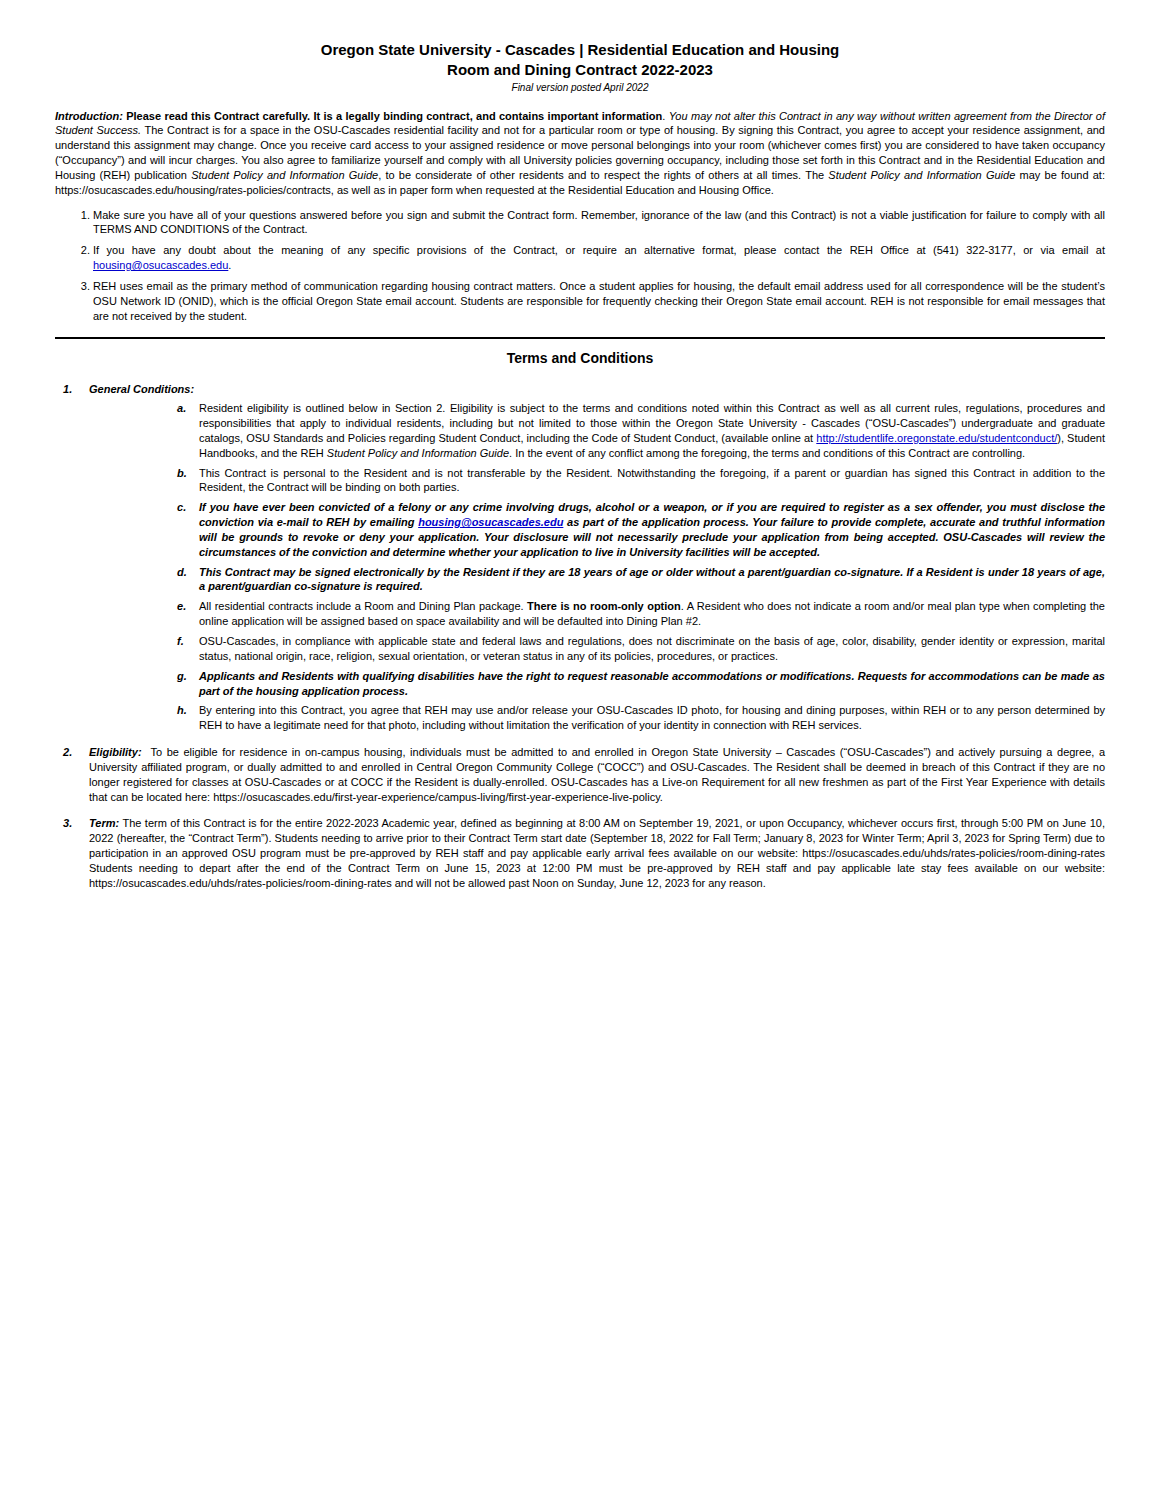Oregon State University - Cascades | Residential Education and Housing
Room and Dining Contract 2022-2023
Final version posted April 2022
Introduction: Please read this Contract carefully. It is a legally binding contract, and contains important information. You may not alter this Contract in any way without written agreement from the Director of Student Success. The Contract is for a space in the OSU-Cascades residential facility and not for a particular room or type of housing. By signing this Contract, you agree to accept your residence assignment, and understand this assignment may change. Once you receive card access to your assigned residence or move personal belongings into your room (whichever comes first) you are considered to have taken occupancy (“Occupancy”) and will incur charges. You also agree to familiarize yourself and comply with all University policies governing occupancy, including those set forth in this Contract and in the Residential Education and Housing (REH) publication Student Policy and Information Guide, to be considerate of other residents and to respect the rights of others at all times. The Student Policy and Information Guide may be found at: https://osucascades.edu/housing/rates-policies/contracts, as well as in paper form when requested at the Residential Education and Housing Office.
Make sure you have all of your questions answered before you sign and submit the Contract form. Remember, ignorance of the law (and this Contract) is not a viable justification for failure to comply with all TERMS AND CONDITIONS of the Contract.
If you have any doubt about the meaning of any specific provisions of the Contract, or require an alternative format, please contact the REH Office at (541) 322-3177, or via email at housing@osucascades.edu.
REH uses email as the primary method of communication regarding housing contract matters. Once a student applies for housing, the default email address used for all correspondence will be the student’s OSU Network ID (ONID), which is the official Oregon State email account. Students are responsible for frequently checking their Oregon State email account. REH is not responsible for email messages that are not received by the student.
Terms and Conditions
General Conditions:
Resident eligibility is outlined below in Section 2. Eligibility is subject to the terms and conditions noted within this Contract as well as all current rules, regulations, procedures and responsibilities that apply to individual residents, including but not limited to those within the Oregon State University - Cascades (“OSU-Cascades”) undergraduate and graduate catalogs, OSU Standards and Policies regarding Student Conduct, including the Code of Student Conduct, (available online at http://studentlife.oregonstate.edu/studentconduct/), Student Handbooks, and the REH Student Policy and Information Guide. In the event of any conflict among the foregoing, the terms and conditions of this Contract are controlling.
This Contract is personal to the Resident and is not transferable by the Resident. Notwithstanding the foregoing, if a parent or guardian has signed this Contract in addition to the Resident, the Contract will be binding on both parties.
If you have ever been convicted of a felony or any crime involving drugs, alcohol or a weapon, or if you are required to register as a sex offender, you must disclose the conviction via e-mail to REH by emailing housing@osucascades.edu as part of the application process. Your failure to provide complete, accurate and truthful information will be grounds to revoke or deny your application. Your disclosure will not necessarily preclude your application from being accepted. OSU-Cascades will review the circumstances of the conviction and determine whether your application to live in University facilities will be accepted.
This Contract may be signed electronically by the Resident if they are 18 years of age or older without a parent/guardian co-signature. If a Resident is under 18 years of age, a parent/guardian co-signature is required.
All residential contracts include a Room and Dining Plan package. There is no room-only option. A Resident who does not indicate a room and/or meal plan type when completing the online application will be assigned based on space availability and will be defaulted into Dining Plan #2.
OSU-Cascades, in compliance with applicable state and federal laws and regulations, does not discriminate on the basis of age, color, disability, gender identity or expression, marital status, national origin, race, religion, sexual orientation, or veteran status in any of its policies, procedures, or practices.
Applicants and Residents with qualifying disabilities have the right to request reasonable accommodations or modifications. Requests for accommodations can be made as part of the housing application process.
By entering into this Contract, you agree that REH may use and/or release your OSU-Cascades ID photo, for housing and dining purposes, within REH or to any person determined by REH to have a legitimate need for that photo, including without limitation the verification of your identity in connection with REH services.
Eligibility: To be eligible for residence in on-campus housing, individuals must be admitted to and enrolled in Oregon State University – Cascades (“OSU-Cascades”) and actively pursuing a degree, a University affiliated program, or dually admitted to and enrolled in Central Oregon Community College (“COCC”) and OSU-Cascades. The Resident shall be deemed in breach of this Contract if they are no longer registered for classes at OSU-Cascades or at COCC if the Resident is dually-enrolled. OSU-Cascades has a Live-on Requirement for all new freshmen as part of the First Year Experience with details that can be located here: https://osucascades.edu/first-year-experience/campus-living/first-year-experience-live-policy.
Term: The term of this Contract is for the entire 2022-2023 Academic year, defined as beginning at 8:00 AM on September 19, 2021, or upon Occupancy, whichever occurs first, through 5:00 PM on June 10, 2022 (hereafter, the “Contract Term”). Students needing to arrive prior to their Contract Term start date (September 18, 2022 for Fall Term; January 8, 2023 for Winter Term; April 3, 2023 for Spring Term) due to participation in an approved OSU program must be pre-approved by REH staff and pay applicable early arrival fees available on our website: https://osucascades.edu/uhds/rates-policies/room-dining-rates Students needing to depart after the end of the Contract Term on June 15, 2023 at 12:00 PM must be pre-approved by REH staff and pay applicable late stay fees available on our website: https://osucascades.edu/uhds/rates-policies/room-dining-rates and will not be allowed past Noon on Sunday, June 12, 2023 for any reason.